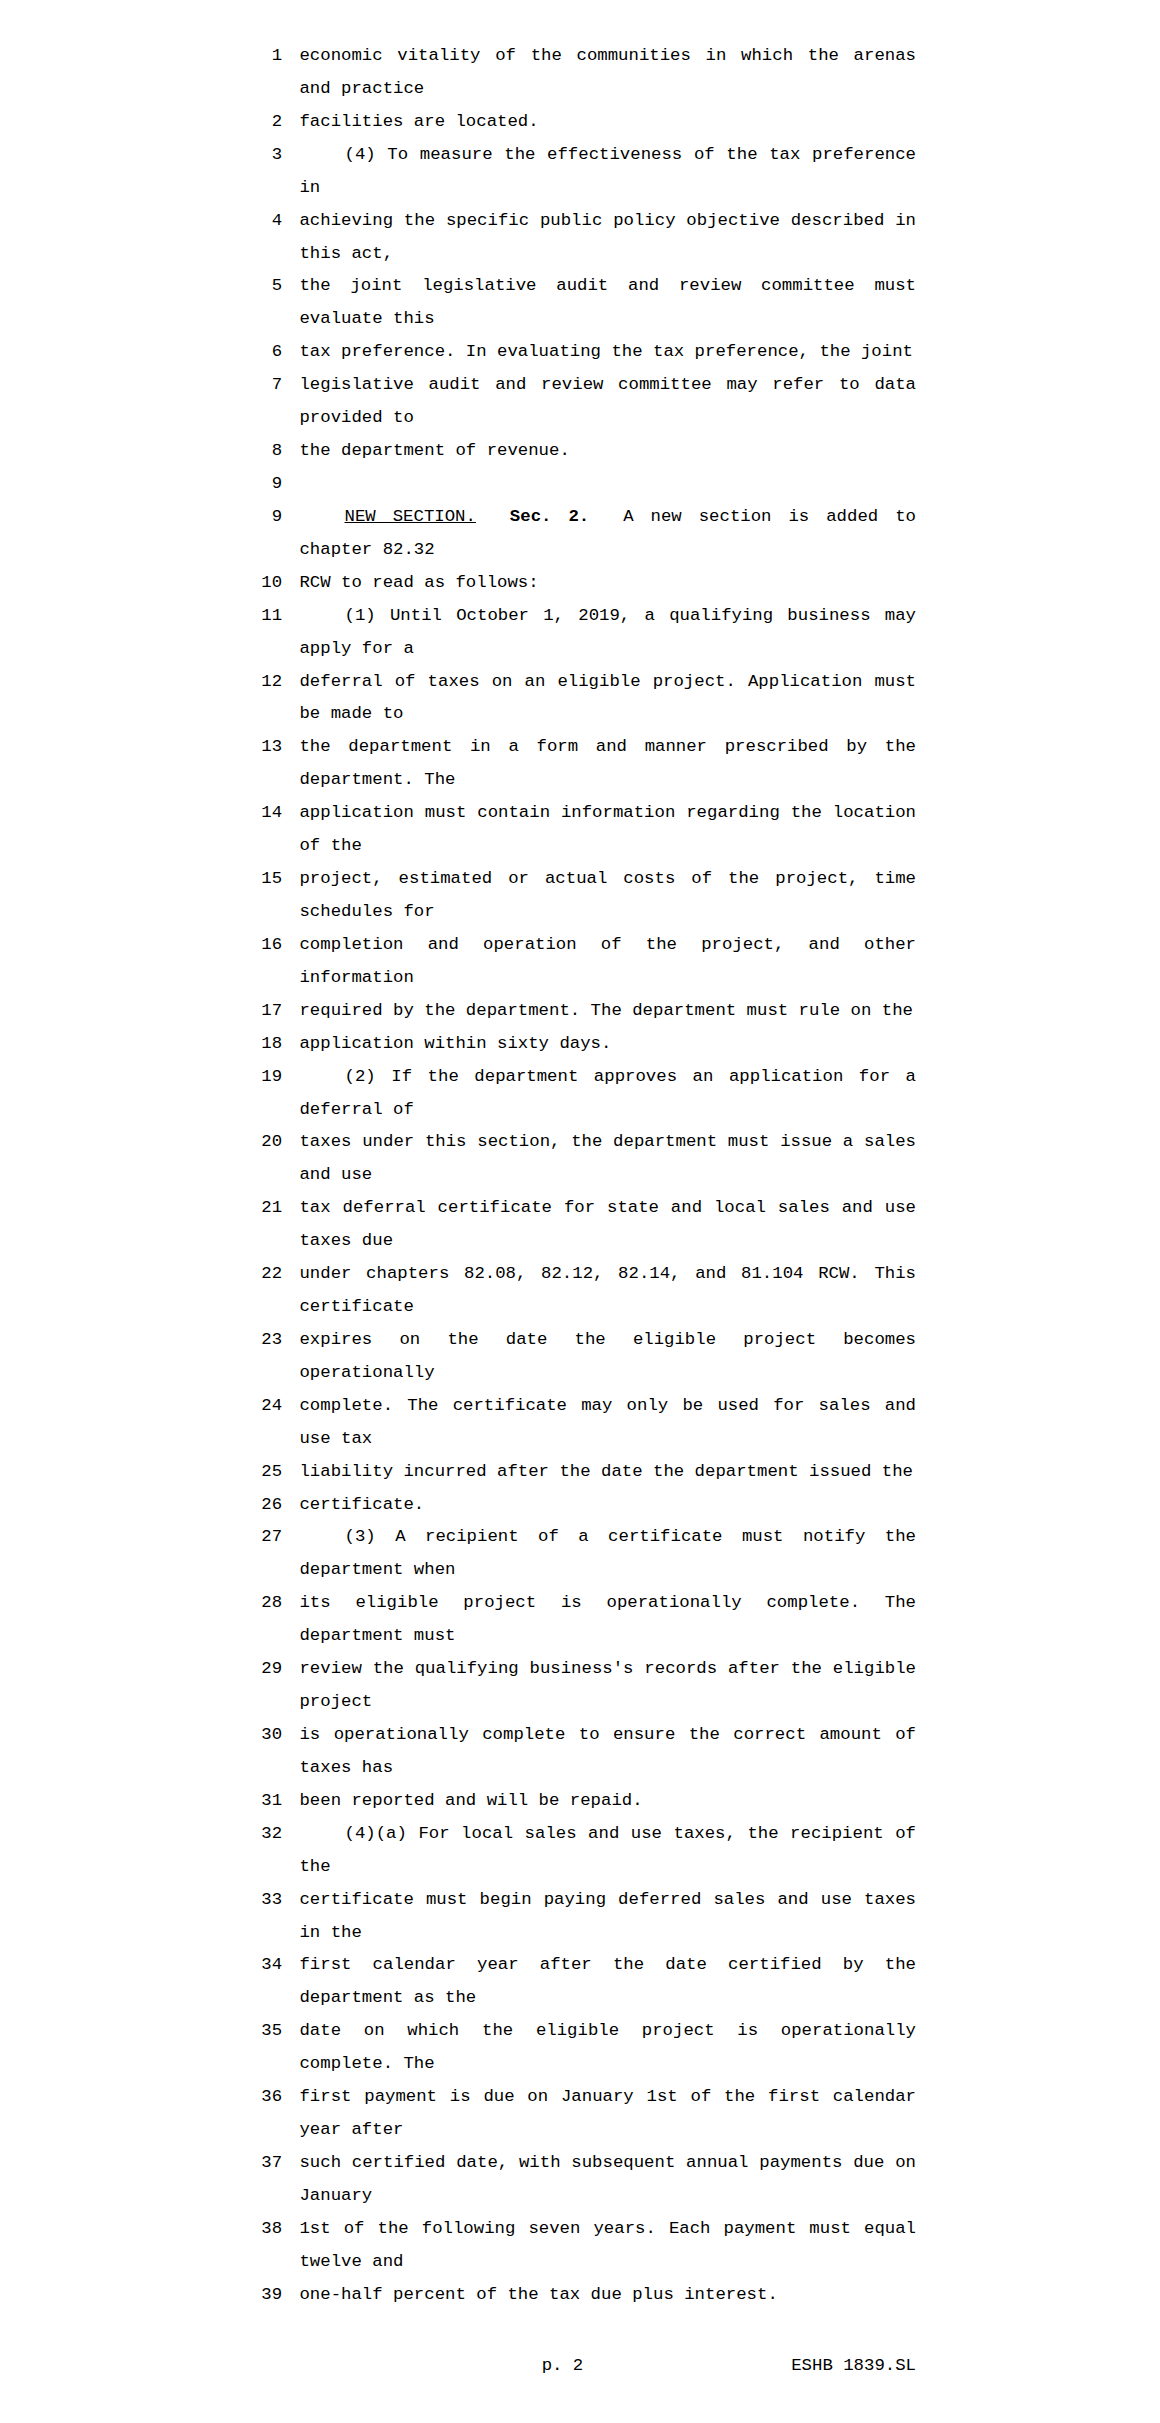economic vitality of the communities in which the arenas and practice
facilities are located.
(4) To measure the effectiveness of the tax preference in
achieving the specific public policy objective described in this act,
the joint legislative audit and review committee must evaluate this
tax preference. In evaluating the tax preference, the joint
legislative audit and review committee may refer to data provided to
the department of revenue.
NEW SECTION. Sec. 2. A new section is added to chapter 82.32
RCW to read as follows:
(1) Until October 1, 2019, a qualifying business may apply for a
deferral of taxes on an eligible project. Application must be made to
the department in a form and manner prescribed by the department. The
application must contain information regarding the location of the
project, estimated or actual costs of the project, time schedules for
completion and operation of the project, and other information
required by the department. The department must rule on the
application within sixty days.
(2) If the department approves an application for a deferral of
taxes under this section, the department must issue a sales and use
tax deferral certificate for state and local sales and use taxes due
under chapters 82.08, 82.12, 82.14, and 81.104 RCW. This certificate
expires on the date the eligible project becomes operationally
complete. The certificate may only be used for sales and use tax
liability incurred after the date the department issued the
certificate.
(3) A recipient of a certificate must notify the department when
its eligible project is operationally complete. The department must
review the qualifying business's records after the eligible project
is operationally complete to ensure the correct amount of taxes has
been reported and will be repaid.
(4)(a) For local sales and use taxes, the recipient of the
certificate must begin paying deferred sales and use taxes in the
first calendar year after the date certified by the department as the
date on which the eligible project is operationally complete. The
first payment is due on January 1st of the first calendar year after
such certified date, with subsequent annual payments due on January
1st of the following seven years. Each payment must equal twelve and
one-half percent of the tax due plus interest.
p. 2 ESHB 1839.SL